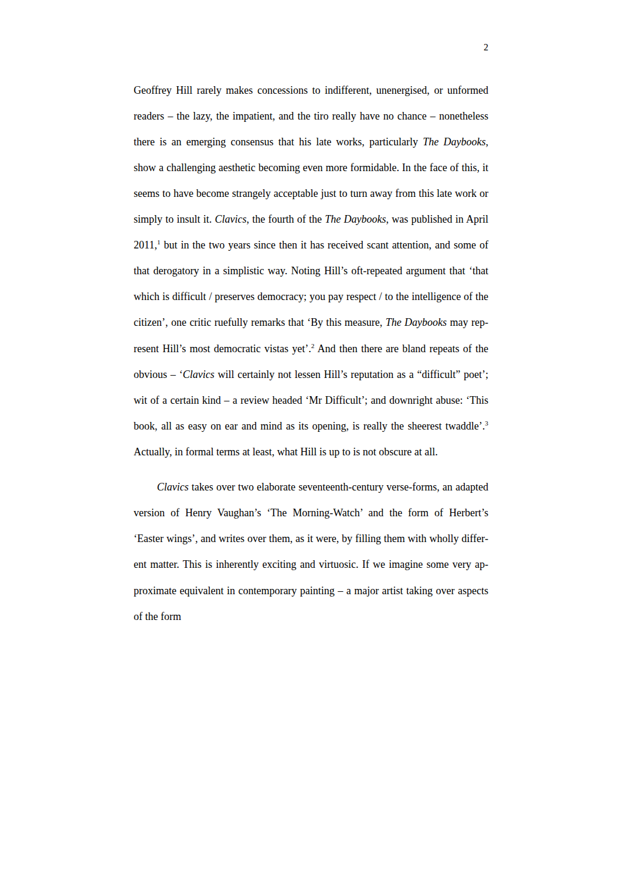2
Geoffrey Hill rarely makes concessions to indifferent, unenergised, or unformed readers – the lazy, the impatient, and the tiro really have no chance – nonetheless there is an emerging consensus that his late works, particularly The Daybooks, show a challenging aesthetic becoming even more formidable. In the face of this, it seems to have become strangely acceptable just to turn away from this late work or simply to insult it. Clavics, the fourth of the The Daybooks, was published in April 2011,1 but in the two years since then it has received scant attention, and some of that derogatory in a simplistic way. Noting Hill’s oft-repeated argument that ‘that which is difficult / preserves democracy; you pay respect / to the intelligence of the citizen’, one critic ruefully remarks that ‘By this measure, The Daybooks may represent Hill’s most democratic vistas yet’.2 And then there are bland repeats of the obvious – ‘Clavics will certainly not lessen Hill’s reputation as a “difficult” poet’; wit of a certain kind – a review headed ‘Mr Difficult’; and downright abuse: ‘This book, all as easy on ear and mind as its opening, is really the sheerest twaddle’.3 Actually, in formal terms at least, what Hill is up to is not obscure at all.
Clavics takes over two elaborate seventeenth-century verse-forms, an adapted version of Henry Vaughan’s ‘The Morning-Watch’ and the form of Herbert’s ‘Easter wings’, and writes over them, as it were, by filling them with wholly different matter. This is inherently exciting and virtuosic. If we imagine some very approximate equivalent in contemporary painting – a major artist taking over aspects of the form